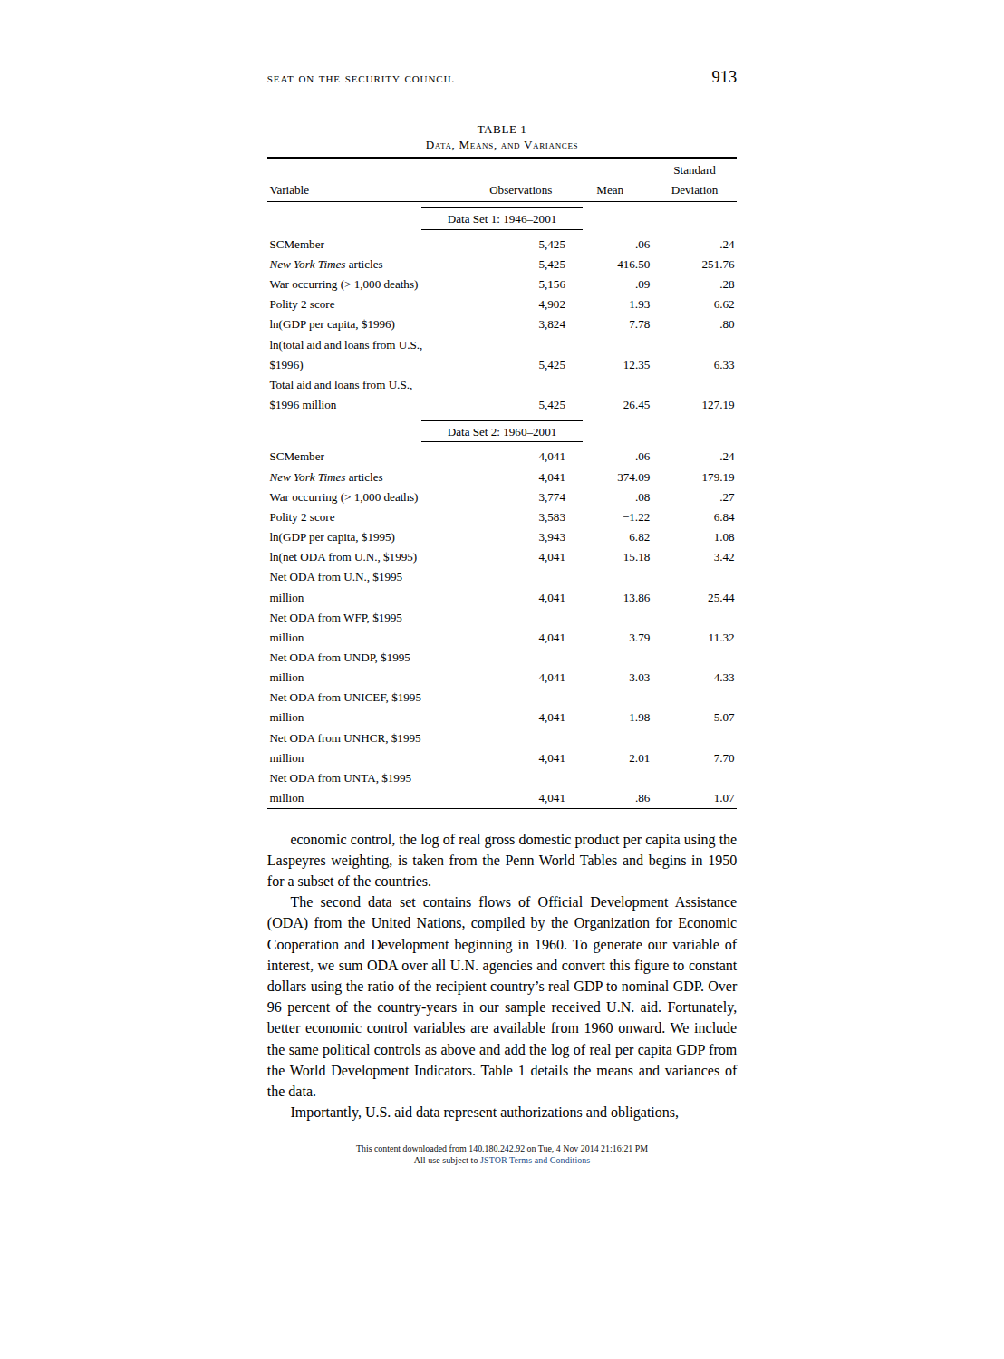seat on the security council
913
TABLE 1
Data, Means, and Variances
| | | | Standard |
| --- | --- | --- | --- |
| Variable | Observations | Mean | Deviation |
| Data Set 1: 1946–2001 |
| SCMember | 5,425 | .06 | .24 |
| New York Times articles | 5,425 | 416.50 | 251.76 |
| War occurring (> 1,000 deaths) | 5,156 | .09 | .28 |
| Polity 2 score | 4,902 | −1.93 | 6.62 |
| ln(GDP per capita, $1996) | 3,824 | 7.78 | .80 |
| ln(total aid and loans from U.S., | | | |
| $1996) | 5,425 | 12.35 | 6.33 |
| Total aid and loans from U.S., | | | |
| $1996 million | 5,425 | 26.45 | 127.19 |
| Data Set 2: 1960–2001 |
| SCMember | 4,041 | .06 | .24 |
| New York Times articles | 4,041 | 374.09 | 179.19 |
| War occurring (> 1,000 deaths) | 3,774 | .08 | .27 |
| Polity 2 score | 3,583 | −1.22 | 6.84 |
| ln(GDP per capita, $1995) | 3,943 | 6.82 | 1.08 |
| ln(net ODA from U.N., $1995) | 4,041 | 15.18 | 3.42 |
| Net ODA from U.N., $1995 | | | |
| million | 4,041 | 13.86 | 25.44 |
| Net ODA from WFP, $1995 | | | |
| million | 4,041 | 3.79 | 11.32 |
| Net ODA from UNDP, $1995 | | | |
| million | 4,041 | 3.03 | 4.33 |
| Net ODA from UNICEF, $1995 | | | |
| million | 4,041 | 1.98 | 5.07 |
| Net ODA from UNHCR, $1995 | | | |
| million | 4,041 | 2.01 | 7.70 |
| Net ODA from UNTA, $1995 | | | |
| million | 4,041 | .86 | 1.07 |
economic control, the log of real gross domestic product per capita using the Laspeyres weighting, is taken from the Penn World Tables and begins in 1950 for a subset of the countries.
The second data set contains flows of Official Development Assistance (ODA) from the United Nations, compiled by the Organization for Economic Cooperation and Development beginning in 1960. To generate our variable of interest, we sum ODA over all U.N. agencies and convert this figure to constant dollars using the ratio of the recipient country’s real GDP to nominal GDP. Over 96 percent of the country-years in our sample received U.N. aid. Fortunately, better economic control variables are available from 1960 onward. We include the same political controls as above and add the log of real per capita GDP from the World Development Indicators. Table 1 details the means and variances of the data.
Importantly, U.S. aid data represent authorizations and obligations,
This content downloaded from 140.180.242.92 on Tue, 4 Nov 2014 21:16:21 PM
All use subject to JSTOR Terms and Conditions